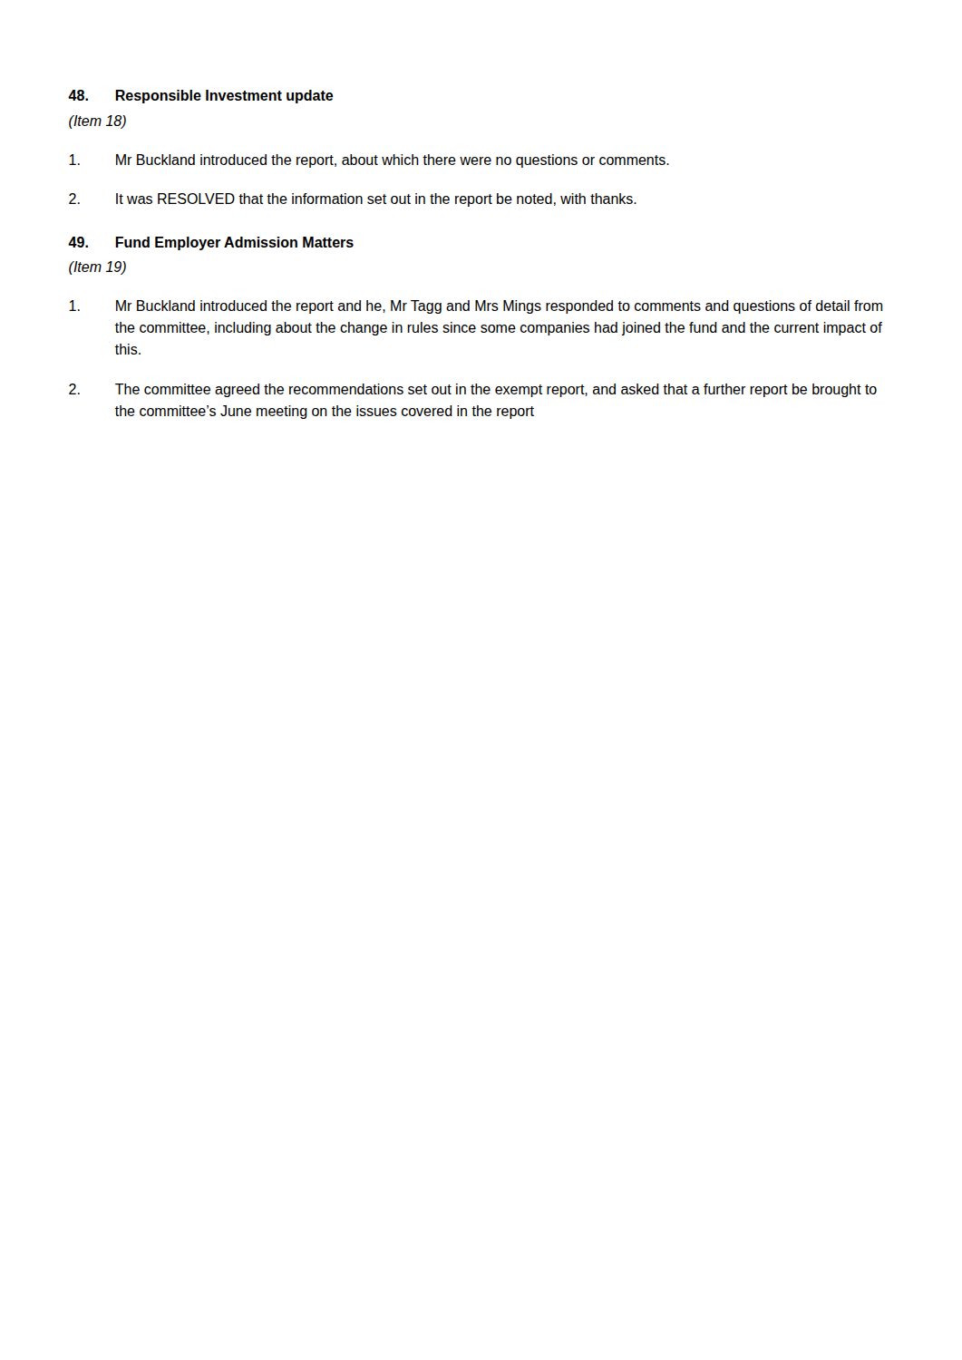48.
Responsible Investment update
(Item 18)
1. Mr Buckland introduced the report, about which there were no questions or comments.
2. It was RESOLVED that the information set out in the report be noted, with thanks.
49.
Fund Employer Admission Matters
(Item 19)
1. Mr Buckland introduced the report and he, Mr Tagg and Mrs Mings responded to comments and questions of detail from the committee, including about the change in rules since some companies had joined the fund and the current impact of this.
2. The committee agreed the recommendations set out in the exempt report, and asked that a further report be brought to the committee’s June meeting on the issues covered in the report